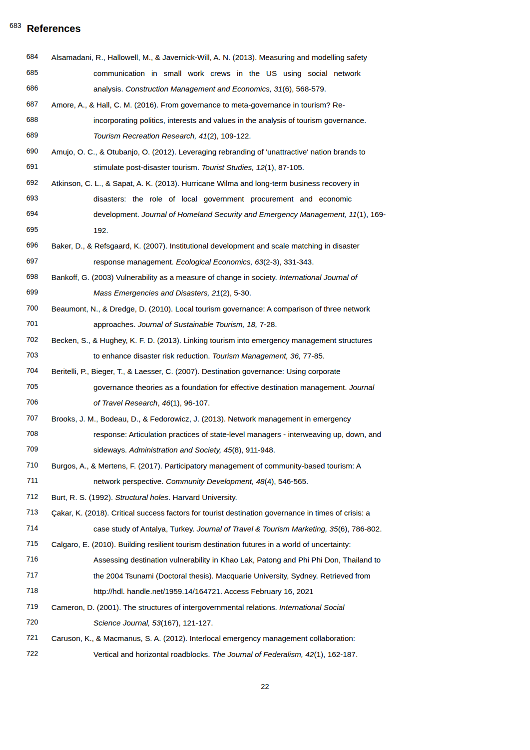683
References
684 Alsamadani, R., Hallowell, M., & Javernick-Will, A. N. (2013). Measuring and modelling safety
685communication in small work crews in the US using social network
686analysis. Construction Management and Economics, 31(6), 568-579.
687 Amore, A., & Hall, C. M. (2016). From governance to meta-governance in tourism? Re-
688incorporating politics, interests and values in the analysis of tourism governance.
689 Tourism Recreation Research, 41(2), 109-122.
690 Amujo, O. C., & Otubanjo, O. (2012). Leveraging rebranding of 'unattractive' nation brands to
691stimulate post-disaster tourism. Tourist Studies, 12(1), 87-105.
692 Atkinson, C. L., & Sapat, A. K. (2013). Hurricane Wilma and long-term business recovery in
693disasters: the role of local government procurement and economic
694development. Journal of Homeland Security and Emergency Management, 11(1), 169-
695192.
696 Baker, D., & Refsgaard, K. (2007). Institutional development and scale matching in disaster
697response management. Ecological Economics, 63(2-3), 331-343.
698 Bankoff, G. (2003) Vulnerability as a measure of change in society. International Journal of
699 Mass Emergencies and Disasters, 21(2), 5-30.
700 Beaumont, N., & Dredge, D. (2010). Local tourism governance: A comparison of three network
701approaches. Journal of Sustainable Tourism, 18, 7-28.
702 Becken, S., & Hughey, K. F. D. (2013). Linking tourism into emergency management structures
703to enhance disaster risk reduction. Tourism Management, 36, 77-85.
704 Beritelli, P., Bieger, T., & Laesser, C. (2007). Destination governance: Using corporate
705governance theories as a foundation for effective destination management. Journal
706 of Travel Research, 46(1), 96-107.
707 Brooks, J. M., Bodeau, D., & Fedorowicz, J. (2013). Network management in emergency
708response: Articulation practices of state-level managers - interweaving up, down, and
709sideways. Administration and Society, 45(8), 911-948.
710 Burgos, A., & Mertens, F. (2017). Participatory management of community-based tourism: A
711network perspective. Community Development, 48(4), 546-565.
712 Burt, R. S. (1992). Structural holes. Harvard University.
713 Çakar, K. (2018). Critical success factors for tourist destination governance in times of crisis: a
714case study of Antalya, Turkey. Journal of Travel & Tourism Marketing, 35(6), 786-802.
715 Calgaro, E. (2010). Building resilient tourism destination futures in a world of uncertainty:
716 Assessing destination vulnerability in Khao Lak, Patong and Phi Phi Don, Thailand to
717the 2004 Tsunami (Doctoral thesis). Macquarie University, Sydney. Retrieved from
718http://hdl. handle.net/1959.14/164721. Access February 16, 2021
719 Cameron, D. (2001). The structures of intergovernmental relations. International Social
720 Science Journal, 53(167), 121-127.
721 Caruson, K., & Macmanus, S. A. (2012). Interlocal emergency management collaboration:
722 Vertical and horizontal roadblocks. The Journal of Federalism, 42(1), 162-187.
22